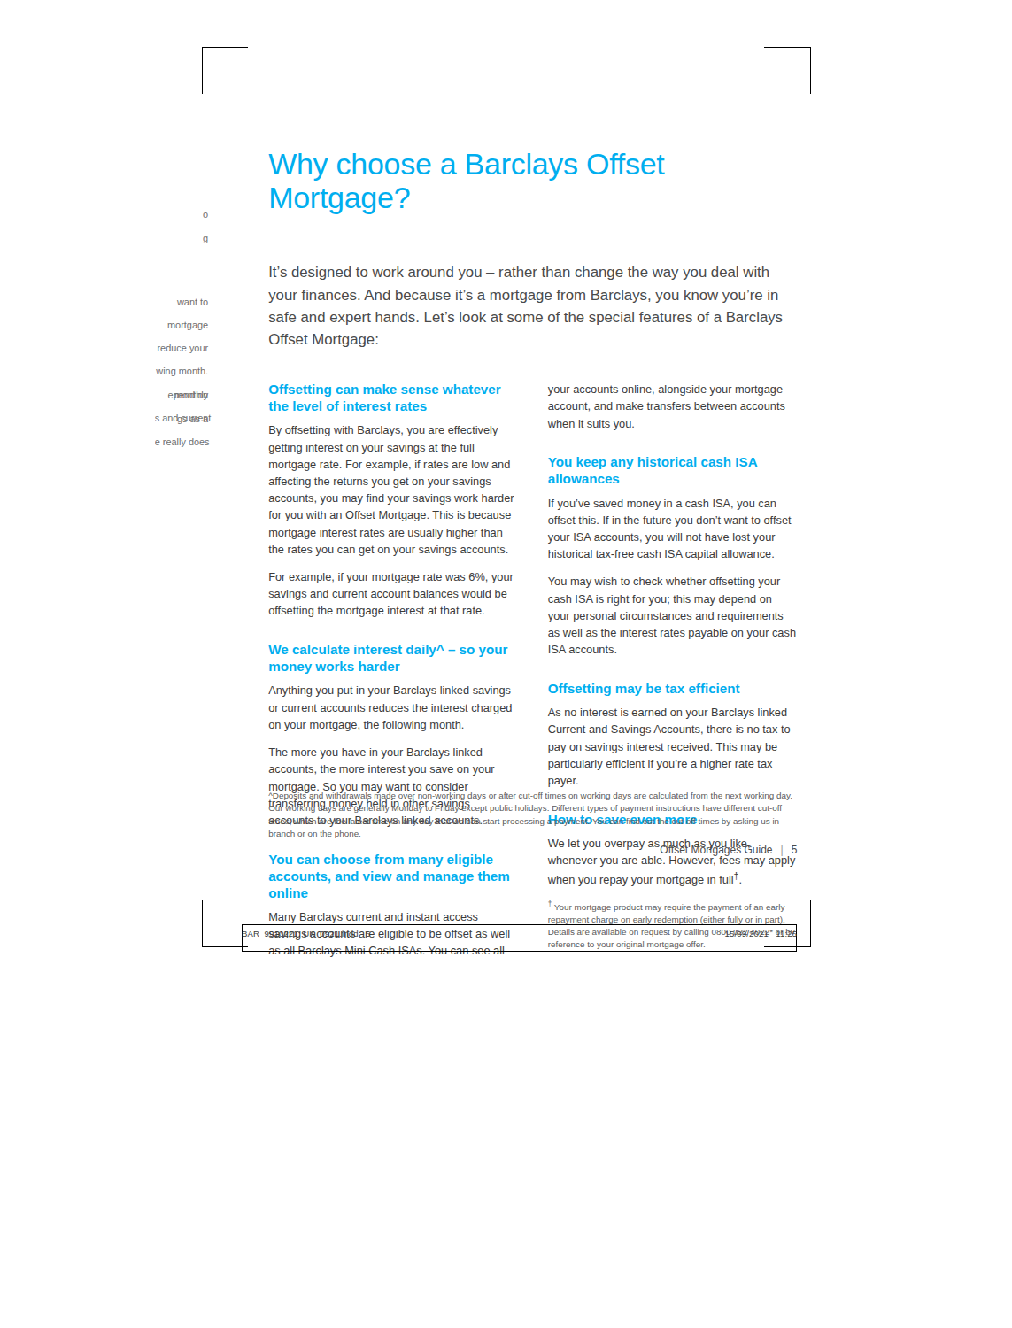o
g
want to
mortgage
reduce your
wing month.
epend on
s and current
monthly
gs as a
e really does
Why choose a Barclays Offset Mortgage?
It’s designed to work around you – rather than change the way you deal with your finances. And because it’s a mortgage from Barclays, you know you’re in safe and expert hands. Let’s look at some of the special features of a Barclays Offset Mortgage:
Offsetting can make sense whatever the level of interest rates
By offsetting with Barclays, you are effectively getting interest on your savings at the full mortgage rate. For example, if rates are low and affecting the returns you get on your savings accounts, you may find your savings work harder for you with an Offset Mortgage. This is because mortgage interest rates are usually higher than the rates you can get on your savings accounts.
For example, if your mortgage rate was 6%, your savings and current account balances would be offsetting the mortgage interest at that rate.
We calculate interest daily^ – so your money works harder
Anything you put in your Barclays linked savings or current accounts reduces the interest charged on your mortgage, the following month.
The more you have in your Barclays linked accounts, the more interest you save on your mortgage. So you may want to consider transferring money held in other savings accounts to your Barclays linked accounts.
You can choose from many eligible accounts, and view and manage them online
Many Barclays current and instant access savings accounts are eligible to be offset as well as all Barclays Mini Cash ISAs. You can see all your accounts online, alongside your mortgage account, and make transfers between accounts when it suits you.
You keep any historical cash ISA allowances
If you’ve saved money in a cash ISA, you can offset this. If in the future you don’t want to offset your ISA accounts, you will not have lost your historical tax-free cash ISA capital allowance.
You may wish to check whether offsetting your cash ISA is right for you; this may depend on your personal circumstances and requirements as well as the interest rates payable on your cash ISA accounts.
Offsetting may be tax efficient
As no interest is earned on your Barclays linked Current and Savings Accounts, there is no tax to pay on savings interest received. This may be particularly efficient if you’re a higher rate tax payer.
How to save even more
We let you overpay as much as you like, whenever you are able. However, fees may apply when you repay your mortgage in full†.
† Your mortgage product may require the payment of an early repayment charge on early redemption (either fully or in part). Details are available on request by calling 0800 022 4022* or by reference to your original mortgage offer.
^Deposits and withdrawals made over non-working days or after cut-off times on working days are calculated from the next working day. Our working days are generally Monday to Friday except public holidays. Different types of payment instructions have different cut-off times, which are the latest time on any day that we can start processing a payment. You can find out the cut-off times by asking us in branch or on the phone.
Offset Mortgages Guide | 5
BAR_9910221_UK_0921.indd 5 15/09/2021 11:25